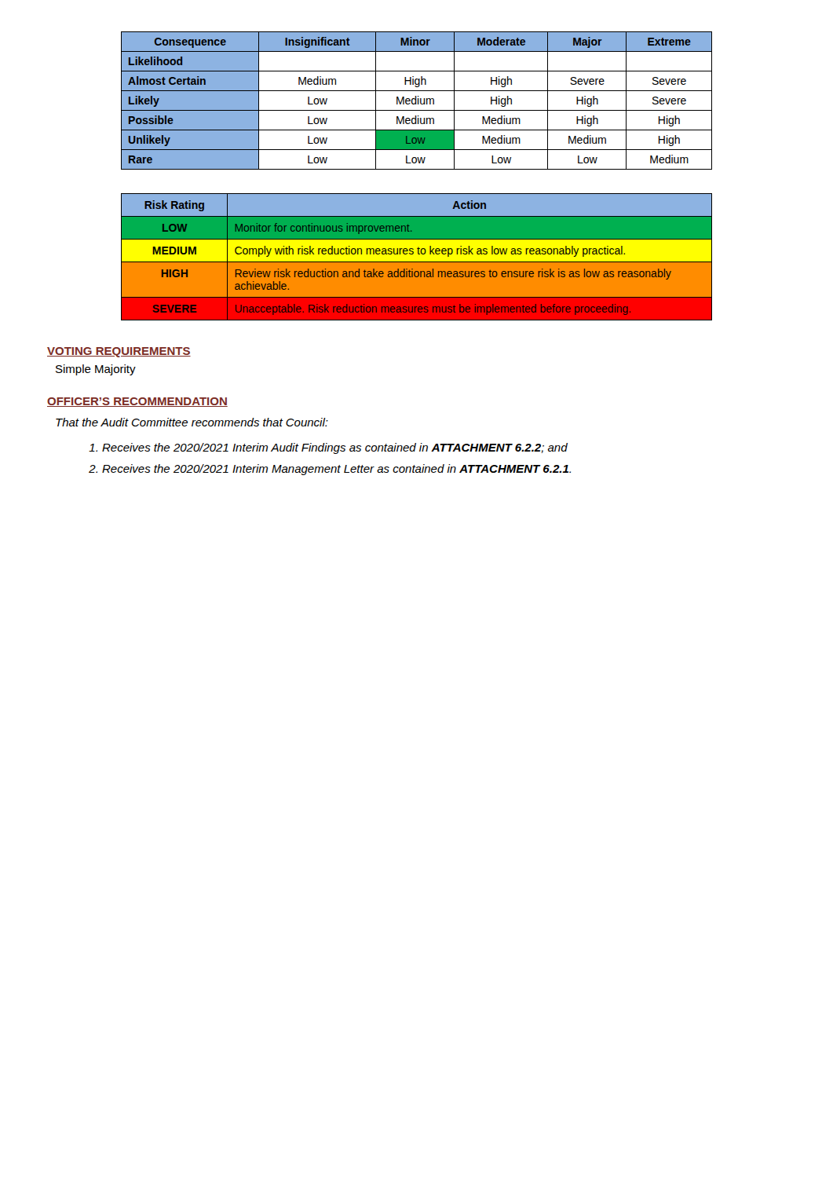| Consequence | Insignificant | Minor | Moderate | Major | Extreme |
| --- | --- | --- | --- | --- | --- |
| Likelihood | | | | | |
| Almost Certain | Medium | High | High | Severe | Severe |
| Likely | Low | Medium | High | High | Severe |
| Possible | Low | Medium | Medium | High | High |
| Unlikely | Low | Low | Medium | Medium | High |
| Rare | Low | Low | Low | Low | Medium |
| Risk Rating | Action |
| --- | --- |
| LOW | Monitor for continuous improvement. |
| MEDIUM | Comply with risk reduction measures to keep risk as low as reasonably practical. |
| HIGH | Review risk reduction and take additional measures to ensure risk is as low as reasonably achievable. |
| SEVERE | Unacceptable. Risk reduction measures must be implemented before proceeding. |
VOTING REQUIREMENTS
Simple Majority
OFFICER’S RECOMMENDATION
That the Audit Committee recommends that Council:
Receives the 2020/2021 Interim Audit Findings as contained in ATTACHMENT 6.2.2; and
Receives the 2020/2021 Interim Management Letter as contained in ATTACHMENT 6.2.1.